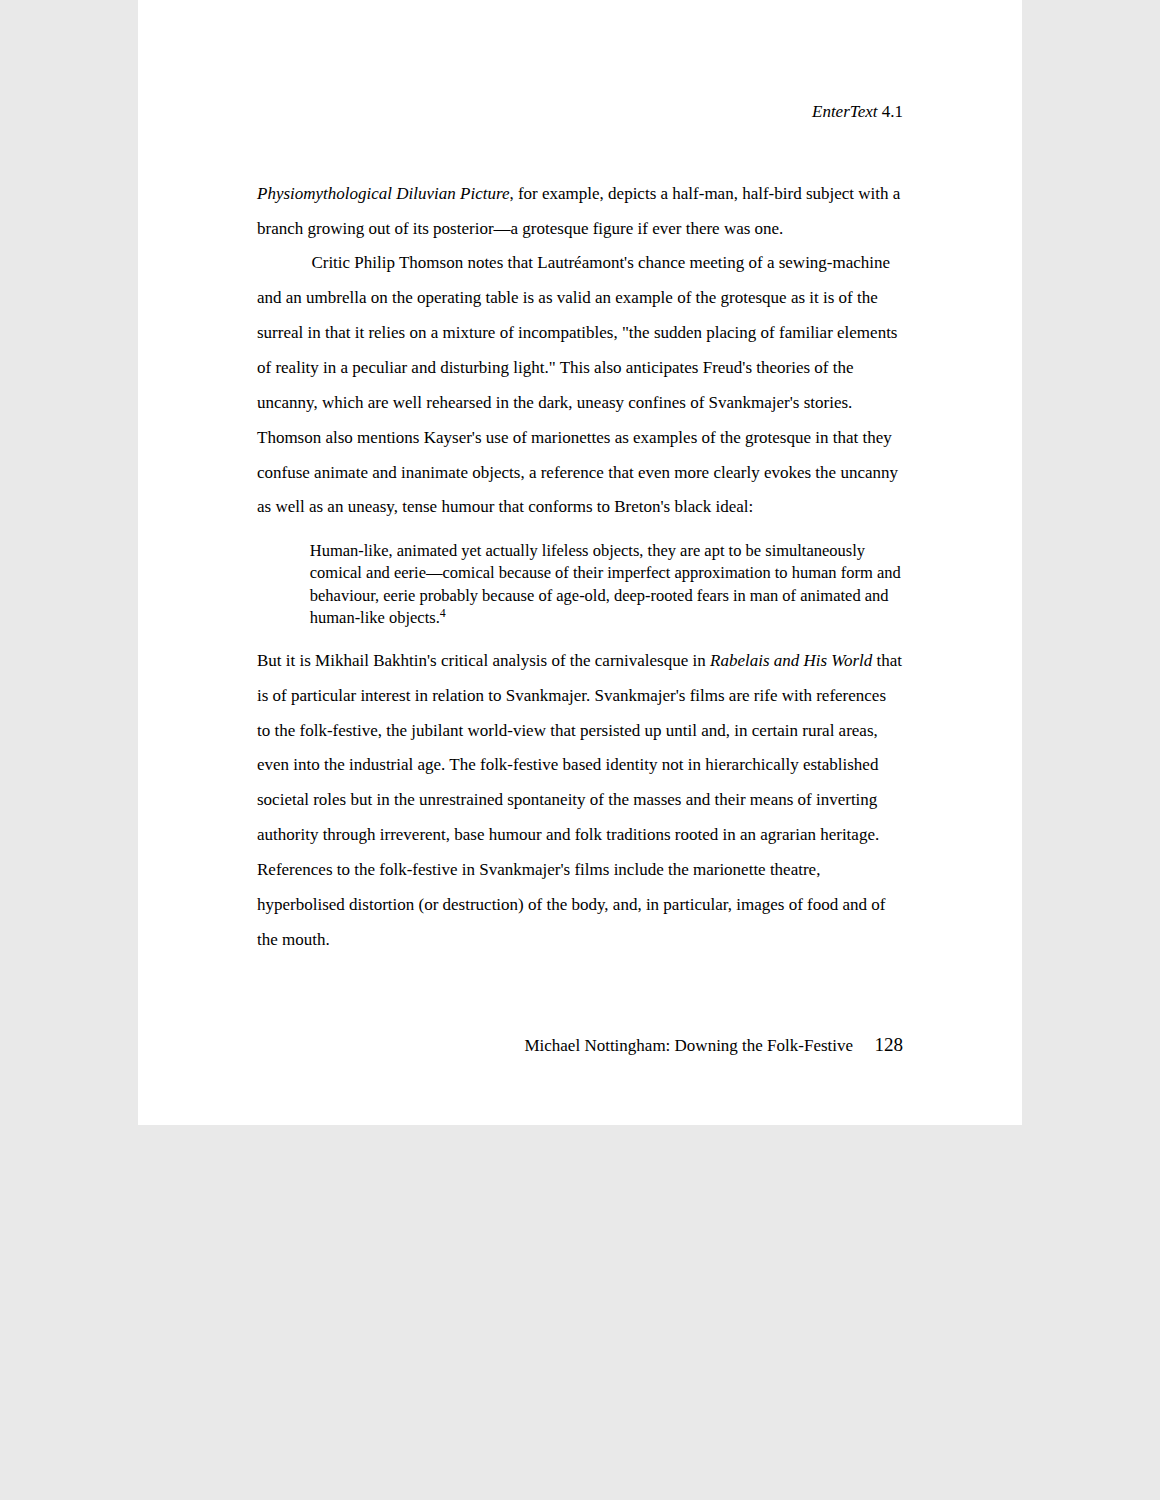EnterText 4.1
Physiomythological Diluvian Picture, for example, depicts a half-man, half-bird subject with a branch growing out of its posterior—a grotesque figure if ever there was one.
Critic Philip Thomson notes that Lautréamont's chance meeting of a sewing-machine and an umbrella on the operating table is as valid an example of the grotesque as it is of the surreal in that it relies on a mixture of incompatibles, "the sudden placing of familiar elements of reality in a peculiar and disturbing light." This also anticipates Freud's theories of the uncanny, which are well rehearsed in the dark, uneasy confines of Svankmajer's stories. Thomson also mentions Kayser's use of marionettes as examples of the grotesque in that they confuse animate and inanimate objects, a reference that even more clearly evokes the uncanny as well as an uneasy, tense humour that conforms to Breton's black ideal:
Human-like, animated yet actually lifeless objects, they are apt to be simultaneously comical and eerie—comical because of their imperfect approximation to human form and behaviour, eerie probably because of age-old, deep-rooted fears in man of animated and human-like objects.4
But it is Mikhail Bakhtin's critical analysis of the carnivalesque in Rabelais and His World that is of particular interest in relation to Svankmajer. Svankmajer's films are rife with references to the folk-festive, the jubilant world-view that persisted up until and, in certain rural areas, even into the industrial age. The folk-festive based identity not in hierarchically established societal roles but in the unrestrained spontaneity of the masses and their means of inverting authority through irreverent, base humour and folk traditions rooted in an agrarian heritage. References to the folk-festive in Svankmajer's films include the marionette theatre, hyperbolised distortion (or destruction) of the body, and, in particular, images of food and of the mouth.
Michael Nottingham: Downing the Folk-Festive 128